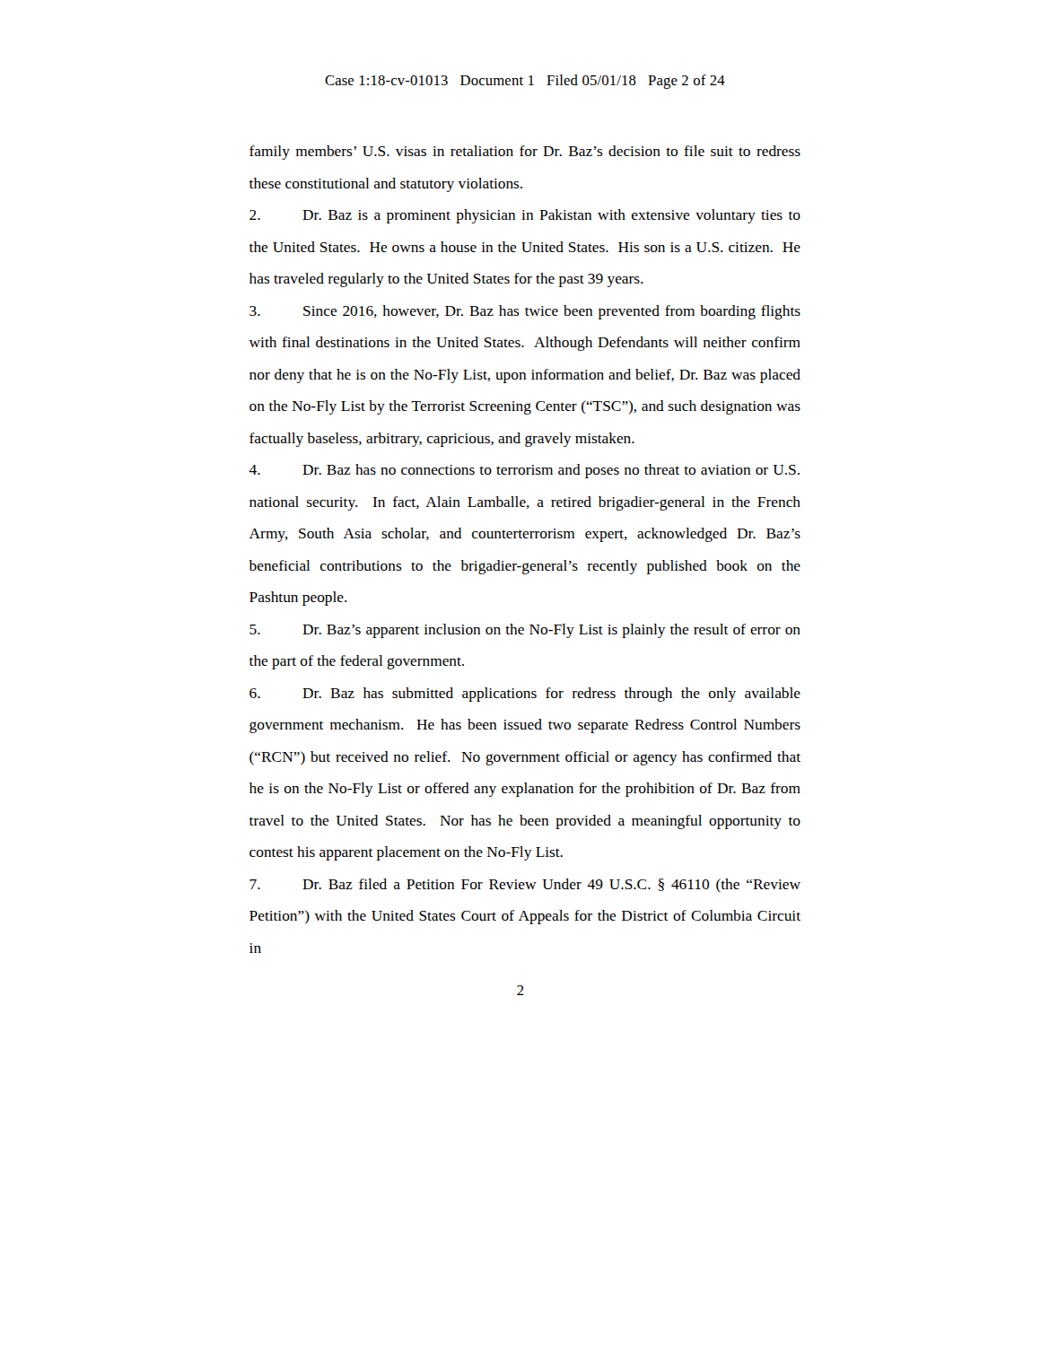Case 1:18-cv-01013 Document 1 Filed 05/01/18 Page 2 of 24
family members’ U.S. visas in retaliation for Dr. Baz’s decision to file suit to redress these constitutional and statutory violations.
2. Dr. Baz is a prominent physician in Pakistan with extensive voluntary ties to the United States. He owns a house in the United States. His son is a U.S. citizen. He has traveled regularly to the United States for the past 39 years.
3. Since 2016, however, Dr. Baz has twice been prevented from boarding flights with final destinations in the United States. Although Defendants will neither confirm nor deny that he is on the No-Fly List, upon information and belief, Dr. Baz was placed on the No-Fly List by the Terrorist Screening Center (“TSC”), and such designation was factually baseless, arbitrary, capricious, and gravely mistaken.
4. Dr. Baz has no connections to terrorism and poses no threat to aviation or U.S. national security. In fact, Alain Lamballe, a retired brigadier-general in the French Army, South Asia scholar, and counterterrorism expert, acknowledged Dr. Baz’s beneficial contributions to the brigadier-general’s recently published book on the Pashtun people.
5. Dr. Baz’s apparent inclusion on the No-Fly List is plainly the result of error on the part of the federal government.
6. Dr. Baz has submitted applications for redress through the only available government mechanism. He has been issued two separate Redress Control Numbers (“RCN”) but received no relief. No government official or agency has confirmed that he is on the No-Fly List or offered any explanation for the prohibition of Dr. Baz from travel to the United States. Nor has he been provided a meaningful opportunity to contest his apparent placement on the No-Fly List.
7. Dr. Baz filed a Petition For Review Under 49 U.S.C. § 46110 (the “Review Petition”) with the United States Court of Appeals for the District of Columbia Circuit in
2